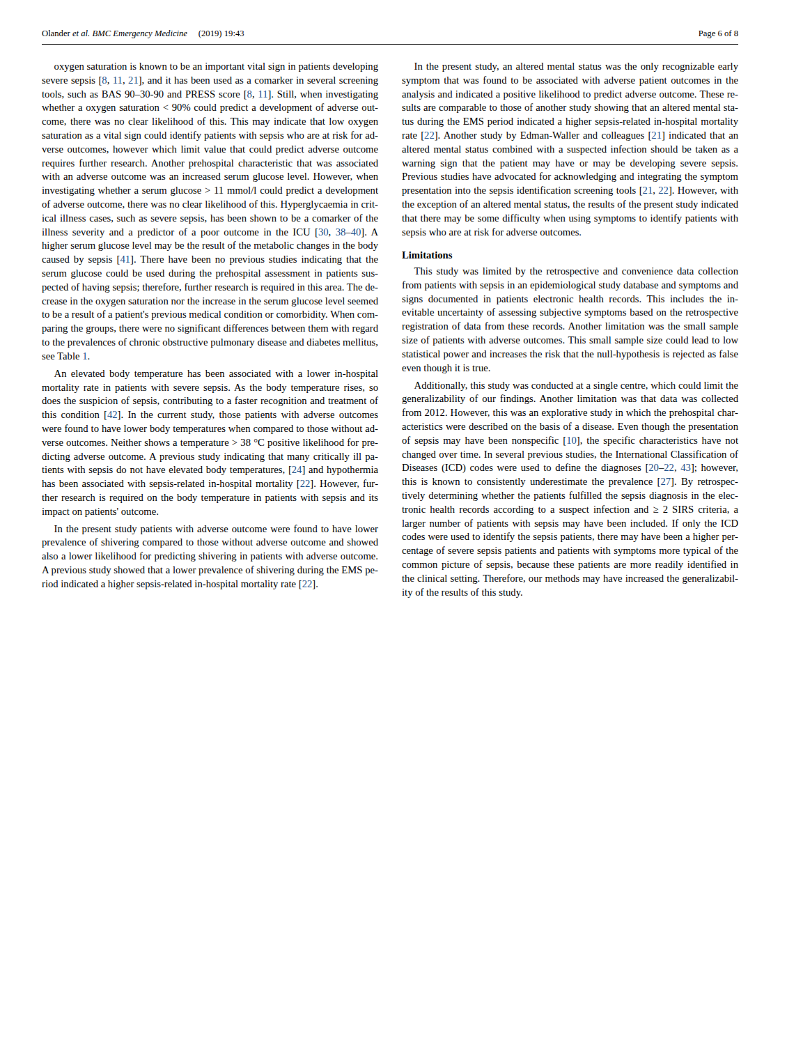Olander et al. BMC Emergency Medicine (2019) 19:43 Page 6 of 8
oxygen saturation is known to be an important vital sign in patients developing severe sepsis [8, 11, 21], and it has been used as a comarker in several screening tools, such as BAS 90–30-90 and PRESS score [8, 11]. Still, when investigating whether a oxygen saturation < 90% could predict a development of adverse outcome, there was no clear likelihood of this. This may indicate that low oxygen saturation as a vital sign could identify patients with sepsis who are at risk for adverse outcomes, however which limit value that could predict adverse outcome requires further research. Another prehospital characteristic that was associated with an adverse outcome was an increased serum glucose level. However, when investigating whether a serum glucose > 11 mmol/l could predict a development of adverse outcome, there was no clear likelihood of this. Hyperglycaemia in critical illness cases, such as severe sepsis, has been shown to be a comarker of the illness severity and a predictor of a poor outcome in the ICU [30, 38–40]. A higher serum glucose level may be the result of the metabolic changes in the body caused by sepsis [41]. There have been no previous studies indicating that the serum glucose could be used during the prehospital assessment in patients suspected of having sepsis; therefore, further research is required in this area. The decrease in the oxygen saturation nor the increase in the serum glucose level seemed to be a result of a patient's previous medical condition or comorbidity. When comparing the groups, there were no significant differences between them with regard to the prevalences of chronic obstructive pulmonary disease and diabetes mellitus, see Table 1.
An elevated body temperature has been associated with a lower in-hospital mortality rate in patients with severe sepsis. As the body temperature rises, so does the suspicion of sepsis, contributing to a faster recognition and treatment of this condition [42]. In the current study, those patients with adverse outcomes were found to have lower body temperatures when compared to those without adverse outcomes. Neither shows a temperature > 38 °C positive likelihood for predicting adverse outcome. A previous study indicating that many critically ill patients with sepsis do not have elevated body temperatures, [24] and hypothermia has been associated with sepsis-related in-hospital mortality [22]. However, further research is required on the body temperature in patients with sepsis and its impact on patients' outcome.
In the present study patients with adverse outcome were found to have lower prevalence of shivering compared to those without adverse outcome and showed also a lower likelihood for predicting shivering in patients with adverse outcome. A previous study showed that a lower prevalence of shivering during the EMS period indicated a higher sepsis-related in-hospital mortality rate [22].
In the present study, an altered mental status was the only recognizable early symptom that was found to be associated with adverse patient outcomes in the analysis and indicated a positive likelihood to predict adverse outcome. These results are comparable to those of another study showing that an altered mental status during the EMS period indicated a higher sepsis-related in-hospital mortality rate [22]. Another study by Edman-Waller and colleagues [21] indicated that an altered mental status combined with a suspected infection should be taken as a warning sign that the patient may have or may be developing severe sepsis. Previous studies have advocated for acknowledging and integrating the symptom presentation into the sepsis identification screening tools [21, 22]. However, with the exception of an altered mental status, the results of the present study indicated that there may be some difficulty when using symptoms to identify patients with sepsis who are at risk for adverse outcomes.
Limitations
This study was limited by the retrospective and convenience data collection from patients with sepsis in an epidemiological study database and symptoms and signs documented in patients electronic health records. This includes the inevitable uncertainty of assessing subjective symptoms based on the retrospective registration of data from these records. Another limitation was the small sample size of patients with adverse outcomes. This small sample size could lead to low statistical power and increases the risk that the null-hypothesis is rejected as false even though it is true.
Additionally, this study was conducted at a single centre, which could limit the generalizability of our findings. Another limitation was that data was collected from 2012. However, this was an explorative study in which the prehospital characteristics were described on the basis of a disease. Even though the presentation of sepsis may have been nonspecific [10], the specific characteristics have not changed over time. In several previous studies, the International Classification of Diseases (ICD) codes were used to define the diagnoses [20–22, 43]; however, this is known to consistently underestimate the prevalence [27]. By retrospectively determining whether the patients fulfilled the sepsis diagnosis in the electronic health records according to a suspect infection and ≥ 2 SIRS criteria, a larger number of patients with sepsis may have been included. If only the ICD codes were used to identify the sepsis patients, there may have been a higher percentage of severe sepsis patients and patients with symptoms more typical of the common picture of sepsis, because these patients are more readily identified in the clinical setting. Therefore, our methods may have increased the generalizability of the results of this study.